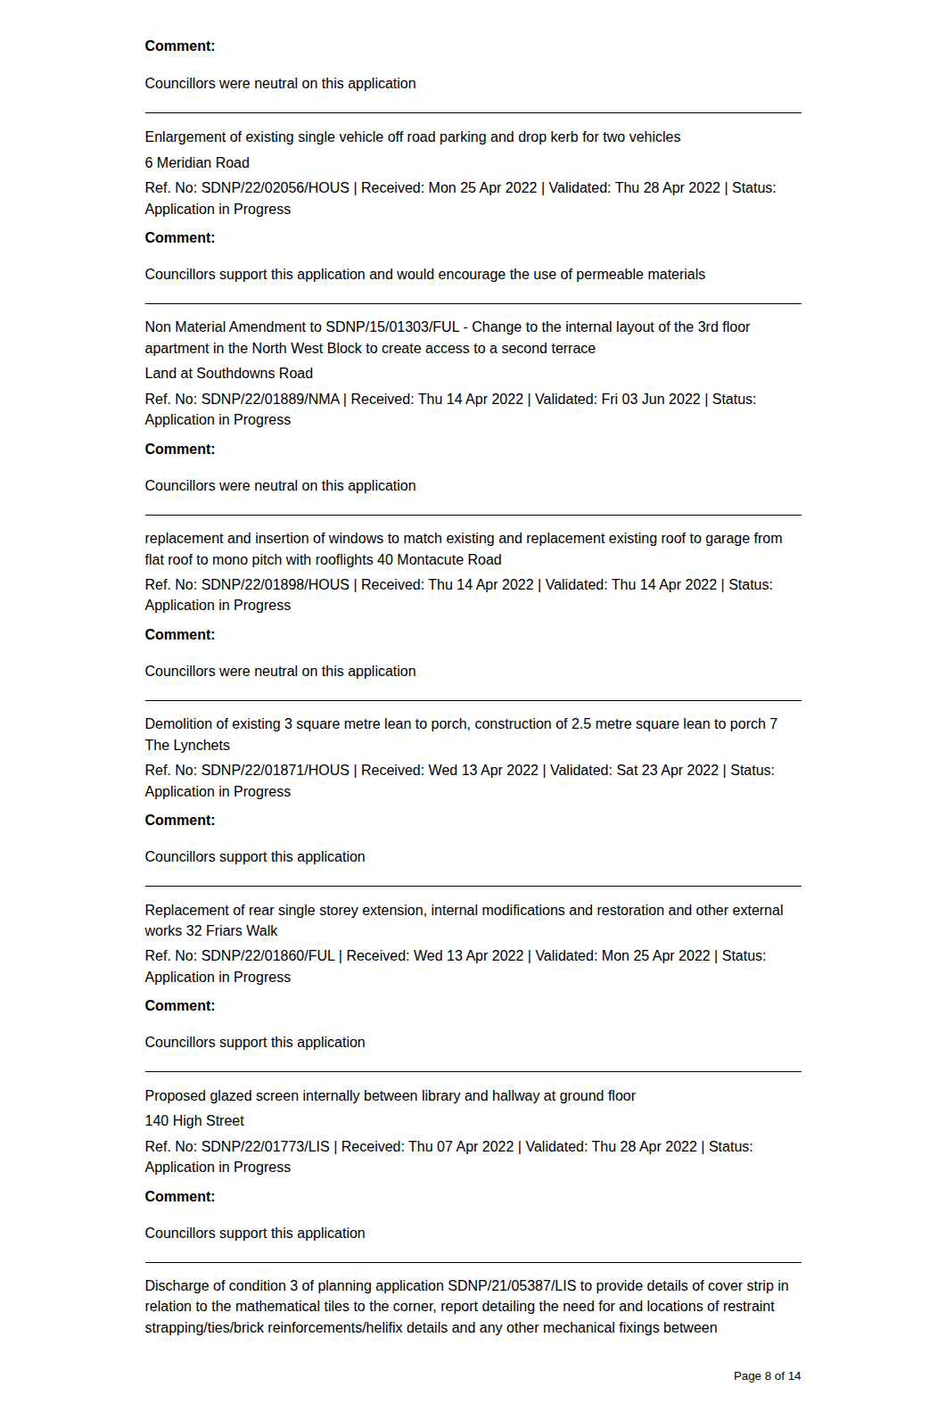Comment:
Councillors were neutral on this application
Enlargement of existing single vehicle off road parking and drop kerb for two vehicles
6 Meridian Road
Ref. No: SDNP/22/02056/HOUS | Received: Mon 25 Apr 2022 | Validated: Thu 28 Apr 2022 | Status: Application in Progress
Comment:
Councillors support this application and would encourage the use of permeable materials
Non Material Amendment to SDNP/15/01303/FUL - Change to the internal layout of the 3rd floor apartment in the North West Block to create access to a second terrace
Land at Southdowns Road
Ref. No: SDNP/22/01889/NMA | Received: Thu 14 Apr 2022 | Validated: Fri 03 Jun 2022 | Status: Application in Progress
Comment:
Councillors were neutral on this application
replacement and insertion of windows to match existing and replacement existing roof to garage from flat roof to mono pitch with rooflights 40 Montacute Road
Ref. No: SDNP/22/01898/HOUS | Received: Thu 14 Apr 2022 | Validated: Thu 14 Apr 2022 | Status: Application in Progress
Comment:
Councillors were neutral on this application
Demolition of existing 3 square metre lean to porch, construction of 2.5 metre square lean to porch 7 The Lynchets
Ref. No: SDNP/22/01871/HOUS | Received: Wed 13 Apr 2022 | Validated: Sat 23 Apr 2022 | Status: Application in Progress
Comment:
Councillors support this application
Replacement of rear single storey extension, internal modifications and restoration and other external works 32 Friars Walk
Ref. No: SDNP/22/01860/FUL | Received: Wed 13 Apr 2022 | Validated: Mon 25 Apr 2022 | Status: Application in Progress
Comment:
Councillors support this application
Proposed glazed screen internally between library and hallway at ground floor
140 High Street
Ref. No: SDNP/22/01773/LIS | Received: Thu 07 Apr 2022 | Validated: Thu 28 Apr 2022 | Status: Application in Progress
Comment:
Councillors support this application
Discharge of condition 3 of planning application SDNP/21/05387/LIS to provide details of cover strip in relation to the mathematical tiles to the corner, report detailing the need for and locations of restraint strapping/ties/brick reinforcements/helifix details and any other mechanical fixings between
Page 8 of 14